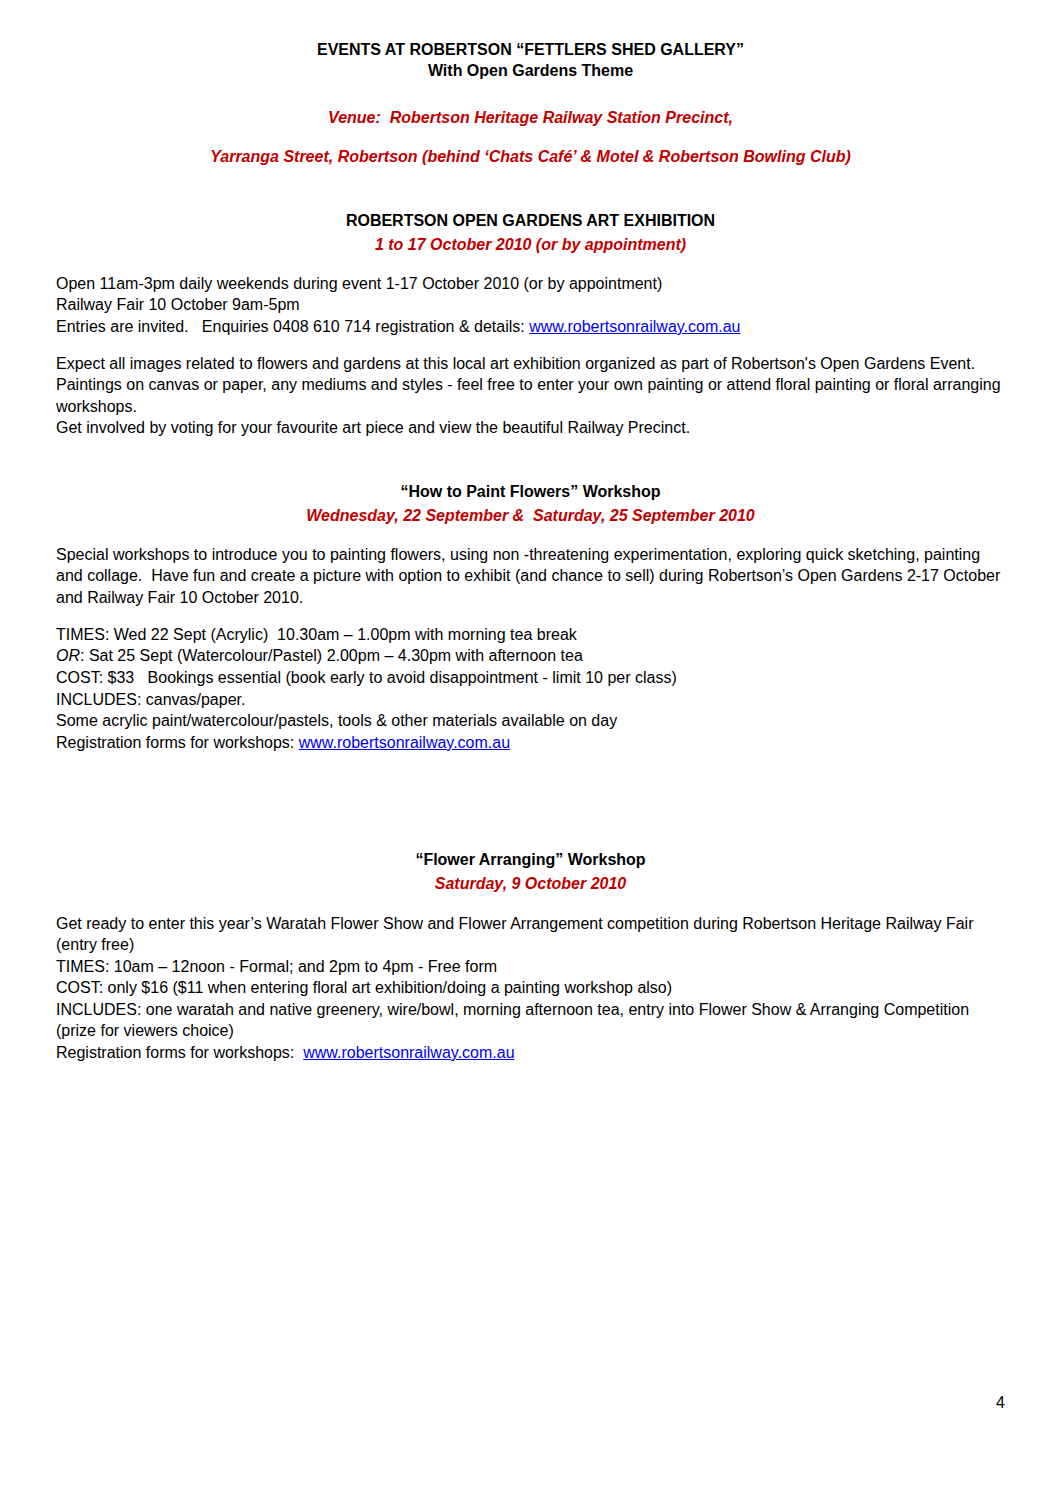EVENTS AT ROBERTSON “FETTLERS SHED GALLERY” With Open Gardens Theme
Venue: Robertson Heritage Railway Station Precinct,
Yarranga Street, Robertson (behind ‘Chats Café’ & Motel & Robertson Bowling Club)
ROBERTSON OPEN GARDENS ART EXHIBITION
1 to 17 October 2010 (or by appointment)
Open 11am-3pm daily weekends during event 1-17 October 2010 (or by appointment)
Railway Fair 10 October 9am-5pm
Entries are invited. Enquiries 0408 610 714 registration & details: www.robertsonrailway.com.au
Expect all images related to flowers and gardens at this local art exhibition organized as part of Robertson's Open Gardens Event.
Paintings on canvas or paper, any mediums and styles - feel free to enter your own painting or attend floral painting or floral arranging workshops.
Get involved by voting for your favourite art piece and view the beautiful Railway Precinct.
“How to Paint Flowers” Workshop
Wednesday, 22 September & Saturday, 25 September 2010
Special workshops to introduce you to painting flowers, using non -threatening experimentation, exploring quick sketching, painting and collage. Have fun and create a picture with option to exhibit (and chance to sell) during Robertson’s Open Gardens 2-17 October and Railway Fair 10 October 2010.
TIMES: Wed 22 Sept (Acrylic) 10.30am – 1.00pm with morning tea break
OR: Sat 25 Sept (Watercolour/Pastel) 2.00pm – 4.30pm with afternoon tea
COST: $33 Bookings essential (book early to avoid disappointment - limit 10 per class)
INCLUDES: canvas/paper.
Some acrylic paint/watercolour/pastels, tools & other materials available on day
Registration forms for workshops: www.robertsonrailway.com.au
“Flower Arranging” Workshop
Saturday, 9 October 2010
Get ready to enter this year’s Waratah Flower Show and Flower Arrangement competition during Robertson Heritage Railway Fair (entry free)
TIMES: 10am – 12noon - Formal; and 2pm to 4pm - Free form
COST: only $16 ($11 when entering floral art exhibition/doing a painting workshop also)
INCLUDES: one waratah and native greenery, wire/bowl, morning afternoon tea, entry into Flower Show & Arranging Competition (prize for viewers choice)
Registration forms for workshops: www.robertsonrailway.com.au
4